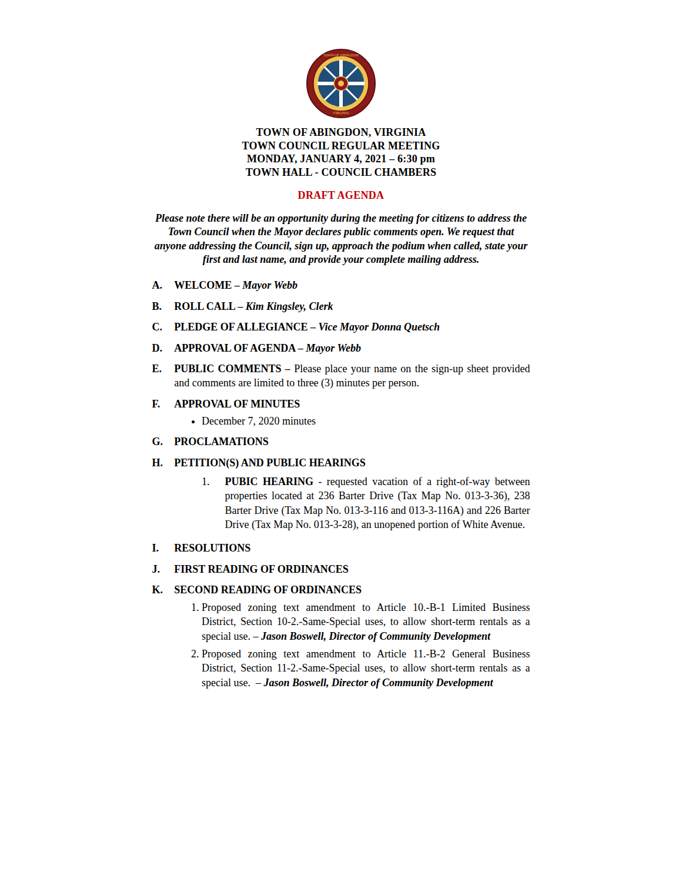TOWN OF ABINGDON VIRGINIA
TOWN OF ABINGDON, VIRGINIA
TOWN COUNCIL REGULAR MEETING
MONDAY, JANUARY 4, 2021 – 6:30 pm
TOWN HALL - COUNCIL CHAMBERS
DRAFT AGENDA
Please note there will be an opportunity during the meeting for citizens to address the Town Council when the Mayor declares public comments open. We request that anyone addressing the Council, sign up, approach the podium when called, state your first and last name, and provide your complete mailing address.
A. WELCOME – Mayor Webb
B. ROLL CALL – Kim Kingsley, Clerk
C. PLEDGE OF ALLEGIANCE – Vice Mayor Donna Quetsch
D. APPROVAL OF AGENDA – Mayor Webb
E. PUBLIC COMMENTS – Please place your name on the sign-up sheet provided and comments are limited to three (3) minutes per person.
F. APPROVAL OF MINUTES
December 7, 2020 minutes
G. PROCLAMATIONS
H. PETITION(S) AND PUBLIC HEARINGS
1. PUBIC HEARING - requested vacation of a right-of-way between properties located at 236 Barter Drive (Tax Map No. 013-3-36), 238 Barter Drive (Tax Map No. 013-3-116 and 013-3-116A) and 226 Barter Drive (Tax Map No. 013-3-28), an unopened portion of White Avenue.
I. RESOLUTIONS
J. FIRST READING OF ORDINANCES
K. SECOND READING OF ORDINANCES
Proposed zoning text amendment to Article 10.-B-1 Limited Business District, Section 10-2.-Same-Special uses, to allow short-term rentals as a special use. – Jason Boswell, Director of Community Development
Proposed zoning text amendment to Article 11.-B-2 General Business District, Section 11-2.-Same-Special uses, to allow short-term rentals as a special use. – Jason Boswell, Director of Community Development